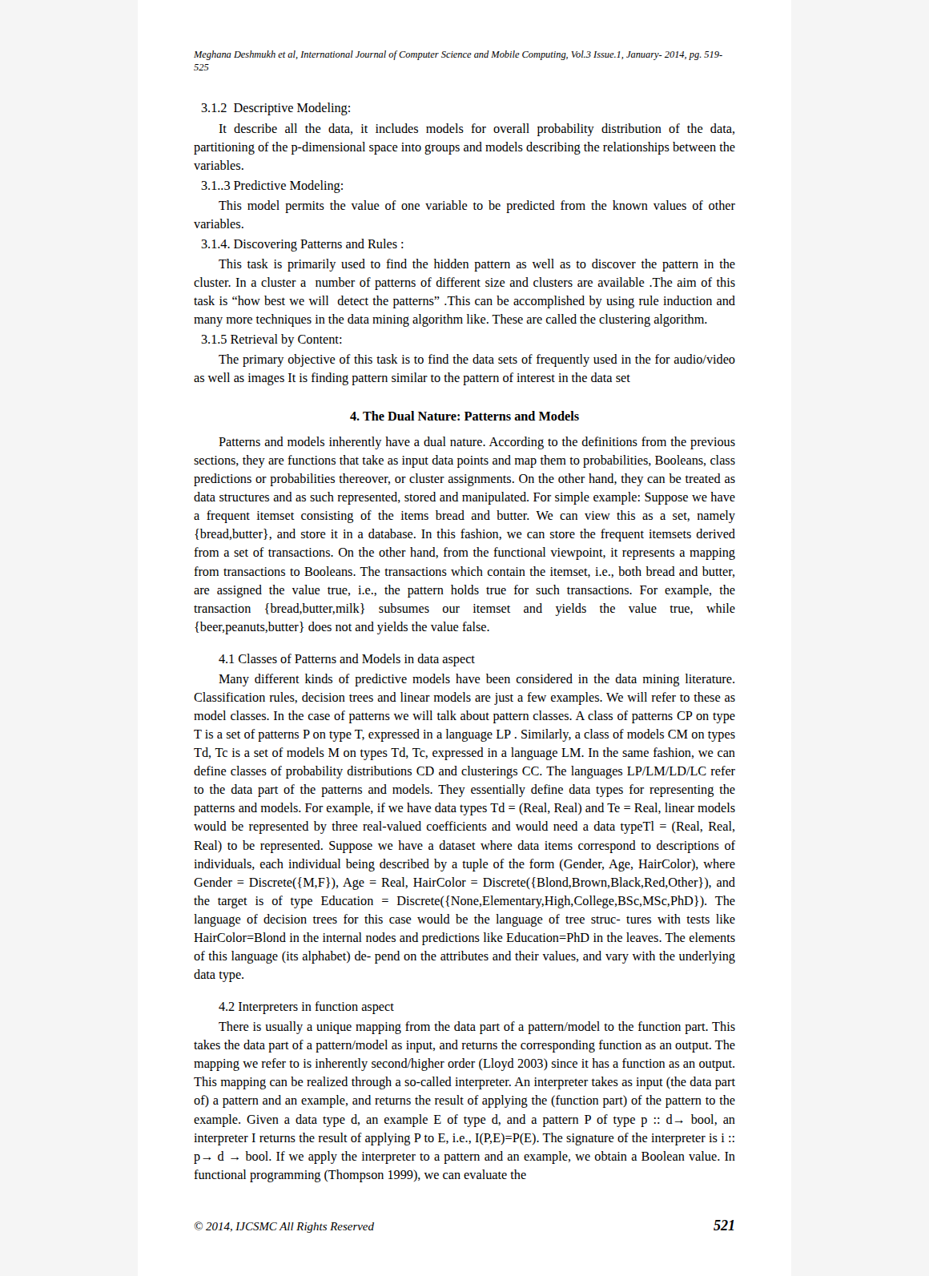Meghana Deshmukh et al, International Journal of Computer Science and Mobile Computing, Vol.3 Issue.1, January- 2014, pg. 519-525
3.1.2 Descriptive Modeling:
It describe all the data, it includes models for overall probability distribution of the data, partitioning of the p-dimensional space into groups and models describing the relationships between the variables.
3.1..3 Predictive Modeling:
This model permits the value of one variable to be predicted from the known values of other variables.
3.1.4. Discovering Patterns and Rules :
This task is primarily used to find the hidden pattern as well as to discover the pattern in the cluster. In a cluster a number of patterns of different size and clusters are available .The aim of this task is “how best we will detect the patterns” .This can be accomplished by using rule induction and many more techniques in the data mining algorithm like. These are called the clustering algorithm.
3.1.5 Retrieval by Content:
The primary objective of this task is to find the data sets of frequently used in the for audio/video as well as images It is finding pattern similar to the pattern of interest in the data set
4. The Dual Nature: Patterns and Models
Patterns and models inherently have a dual nature. According to the definitions from the previous sections, they are functions that take as input data points and map them to probabilities, Booleans, class predictions or probabilities thereover, or cluster assignments. On the other hand, they can be treated as data structures and as such represented, stored and manipulated. For simple example: Suppose we have a frequent itemset consisting of the items bread and butter. We can view this as a set, namely {bread,butter}, and store it in a database. In this fashion, we can store the frequent itemsets derived from a set of transactions. On the other hand, from the functional viewpoint, it represents a mapping from transactions to Booleans. The transactions which contain the itemset, i.e., both bread and butter, are assigned the value true, i.e., the pattern holds true for such transactions. For example, the transaction {bread,butter,milk} subsumes our itemset and yields the value true, while {beer,peanuts,butter} does not and yields the value false.
4.1 Classes of Patterns and Models in data aspect
Many different kinds of predictive models have been considered in the data mining literature. Classification rules, decision trees and linear models are just a few examples. We will refer to these as model classes. In the case of patterns we will talk about pattern classes. A class of patterns CP on type T is a set of patterns P on type T, expressed in a language LP . Similarly, a class of models CM on types Td, Tc is a set of models M on types Td, Tc, expressed in a language LM. In the same fashion, we can define classes of probability distributions CD and clusterings CC. The languages LP/LM/LD/LC refer to the data part of the patterns and models. They essentially define data types for representing the patterns and models. For example, if we have data types Td = (Real, Real) and Te = Real, linear models would be represented by three real-valued coefficients and would need a data typeTl = (Real, Real, Real) to be represented. Suppose we have a dataset where data items correspond to descriptions of individuals, each individual being described by a tuple of the form (Gender, Age, HairColor), where Gender = Discrete({M,F}), Age = Real, HairColor = Discrete({Blond,Brown,Black,Red,Other}), and the target is of type Education = Discrete({None,Elementary,High,College,BSc,MSc,PhD}). The language of decision trees for this case would be the language of tree struc- tures with tests like HairColor=Blond in the internal nodes and predictions like Education=PhD in the leaves. The elements of this language (its alphabet) de- pend on the attributes and their values, and vary with the underlying data type.
4.2 Interpreters in function aspect
There is usually a unique mapping from the data part of a pattern/model to the function part. This takes the data part of a pattern/model as input, and returns the corresponding function as an output. The mapping we refer to is inherently second/higher order (Lloyd 2003) since it has a function as an output. This mapping can be realized through a so-called interpreter. An interpreter takes as input (the data part of) a pattern and an example, and returns the result of applying the (function part) of the pattern to the example. Given a data type d, an example E of type d, and a pattern P of type p :: d→ bool, an interpreter I returns the result of applying P to E, i.e., I(P,E)=P(E). The signature of the interpreter is i :: p→ d → bool. If we apply the interpreter to a pattern and an example, we obtain a Boolean value. In functional programming (Thompson 1999), we can evaluate the
© 2014, IJCSMC All Rights Reserved 521